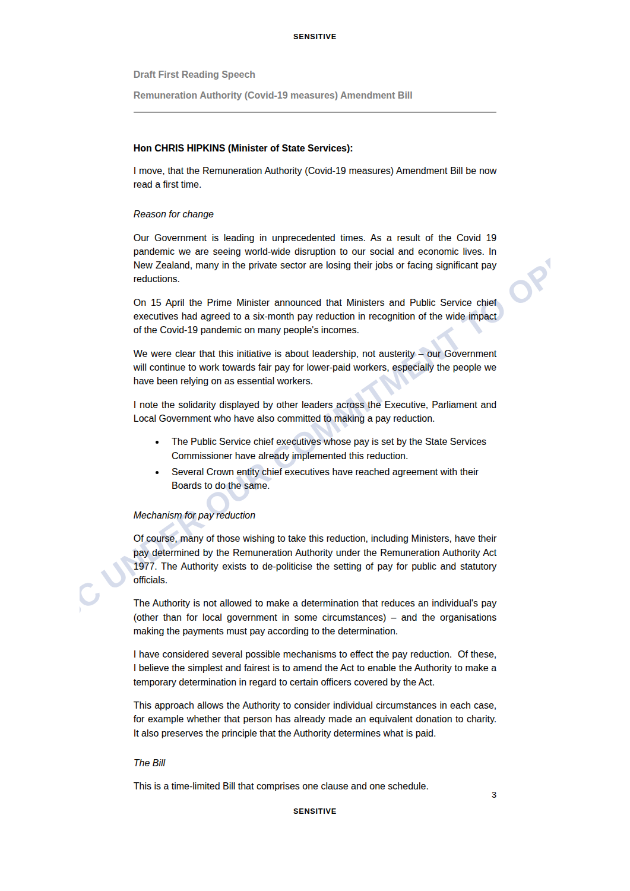RELEASED BY SSC UNDER OUR COMMITMENT TO OPEN GOVERNMENT
SENSITIVE
Draft First Reading Speech
Remuneration Authority (Covid-19 measures) Amendment Bill
Hon CHRIS HIPKINS (Minister of State Services):
I move, that the Remuneration Authority (Covid-19 measures) Amendment Bill be now read a first time.
Reason for change
Our Government is leading in unprecedented times. As a result of the Covid 19 pandemic we are seeing world-wide disruption to our social and economic lives. In New Zealand, many in the private sector are losing their jobs or facing significant pay reductions.
On 15 April the Prime Minister announced that Ministers and Public Service chief executives had agreed to a six-month pay reduction in recognition of the wide impact of the Covid-19 pandemic on many people's incomes.
We were clear that this initiative is about leadership, not austerity – our Government will continue to work towards fair pay for lower-paid workers, especially the people we have been relying on as essential workers.
I note the solidarity displayed by other leaders across the Executive, Parliament and Local Government who have also committed to making a pay reduction.
The Public Service chief executives whose pay is set by the State Services Commissioner have already implemented this reduction.
Several Crown entity chief executives have reached agreement with their Boards to do the same.
Mechanism for pay reduction
Of course, many of those wishing to take this reduction, including Ministers, have their pay determined by the Remuneration Authority under the Remuneration Authority Act 1977. The Authority exists to de-politicise the setting of pay for public and statutory officials.
The Authority is not allowed to make a determination that reduces an individual's pay (other than for local government in some circumstances) – and the organisations making the payments must pay according to the determination.
I have considered several possible mechanisms to effect the pay reduction. Of these, I believe the simplest and fairest is to amend the Act to enable the Authority to make a temporary determination in regard to certain officers covered by the Act.
This approach allows the Authority to consider individual circumstances in each case, for example whether that person has already made an equivalent donation to charity. It also preserves the principle that the Authority determines what is paid.
The Bill
This is a time-limited Bill that comprises one clause and one schedule.
3
SENSITIVE